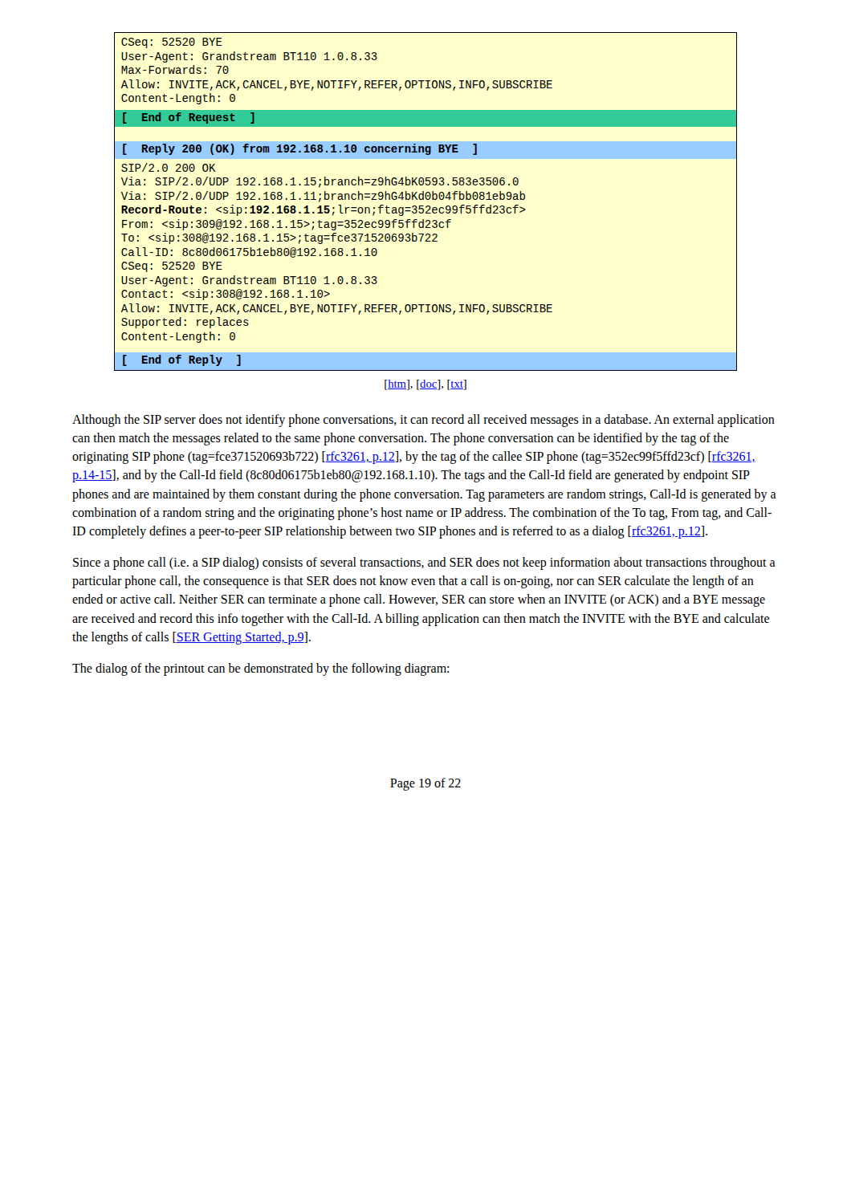CSeq: 52520 BYE User-Agent: Grandstream BT110 1.0.8.33 Max-Forwards: 70 Allow: INVITE,ACK,CANCEL,BYE,NOTIFY,REFER,OPTIONS,INFO,SUBSCRIBE Content-Length: 0
[ End of Request ]
[ Reply 200 (OK) from 192.168.1.10 concerning BYE ]
SIP/2.0 200 OK Via: SIP/2.0/UDP 192.168.1.15;branch=z9hG4bK0593.583e3506.0 Via: SIP/2.0/UDP 192.168.1.11;branch=z9hG4bKd0b04fbb081eb9ab Record-Route: <sip:192.168.1.15;lr=on;ftag=352ec99f5ffd23cf> From: <sip:309@192.168.1.15>;tag=352ec99f5ffd23cf To: <sip:308@192.168.1.15>;tag=fce371520693b722 Call-ID: 8c80d06175b1eb80@192.168.1.10 CSeq: 52520 BYE User-Agent: Grandstream BT110 1.0.8.33 Contact: <sip:308@192.168.1.10> Allow: INVITE,ACK,CANCEL,BYE,NOTIFY,REFER,OPTIONS,INFO,SUBSCRIBE Supported: replaces Content-Length: 0
[ End of Reply ]
[htm], [doc], [txt]
Although the SIP server does not identify phone conversations, it can record all received messages in a database. An external application can then match the messages related to the same phone conversation. The phone conversation can be identified by the tag of the originating SIP phone (tag=fce371520693b722) [rfc3261, p.12], by the tag of the callee SIP phone (tag=352ec99f5ffd23cf) [rfc3261, p.14-15], and by the Call-Id field (8c80d06175b1eb80@192.168.1.10). The tags and the Call-Id field are generated by endpoint SIP phones and are maintained by them constant during the phone conversation. Tag parameters are random strings, Call-Id is generated by a combination of a random string and the originating phone’s host name or IP address. The combination of the To tag, From tag, and Call-ID completely defines a peer-to-peer SIP relationship between two SIP phones and is referred to as a dialog [rfc3261, p.12].
Since a phone call (i.e. a SIP dialog) consists of several transactions, and SER does not keep information about transactions throughout a particular phone call, the consequence is that SER does not know even that a call is on-going, nor can SER calculate the length of an ended or active call. Neither SER can terminate a phone call. However, SER can store when an INVITE (or ACK) and a BYE message are received and record this info together with the Call-Id. A billing application can then match the INVITE with the BYE and calculate the lengths of calls [SER Getting Started, p.9].
The dialog of the printout can be demonstrated by the following diagram:
Page 19 of 22